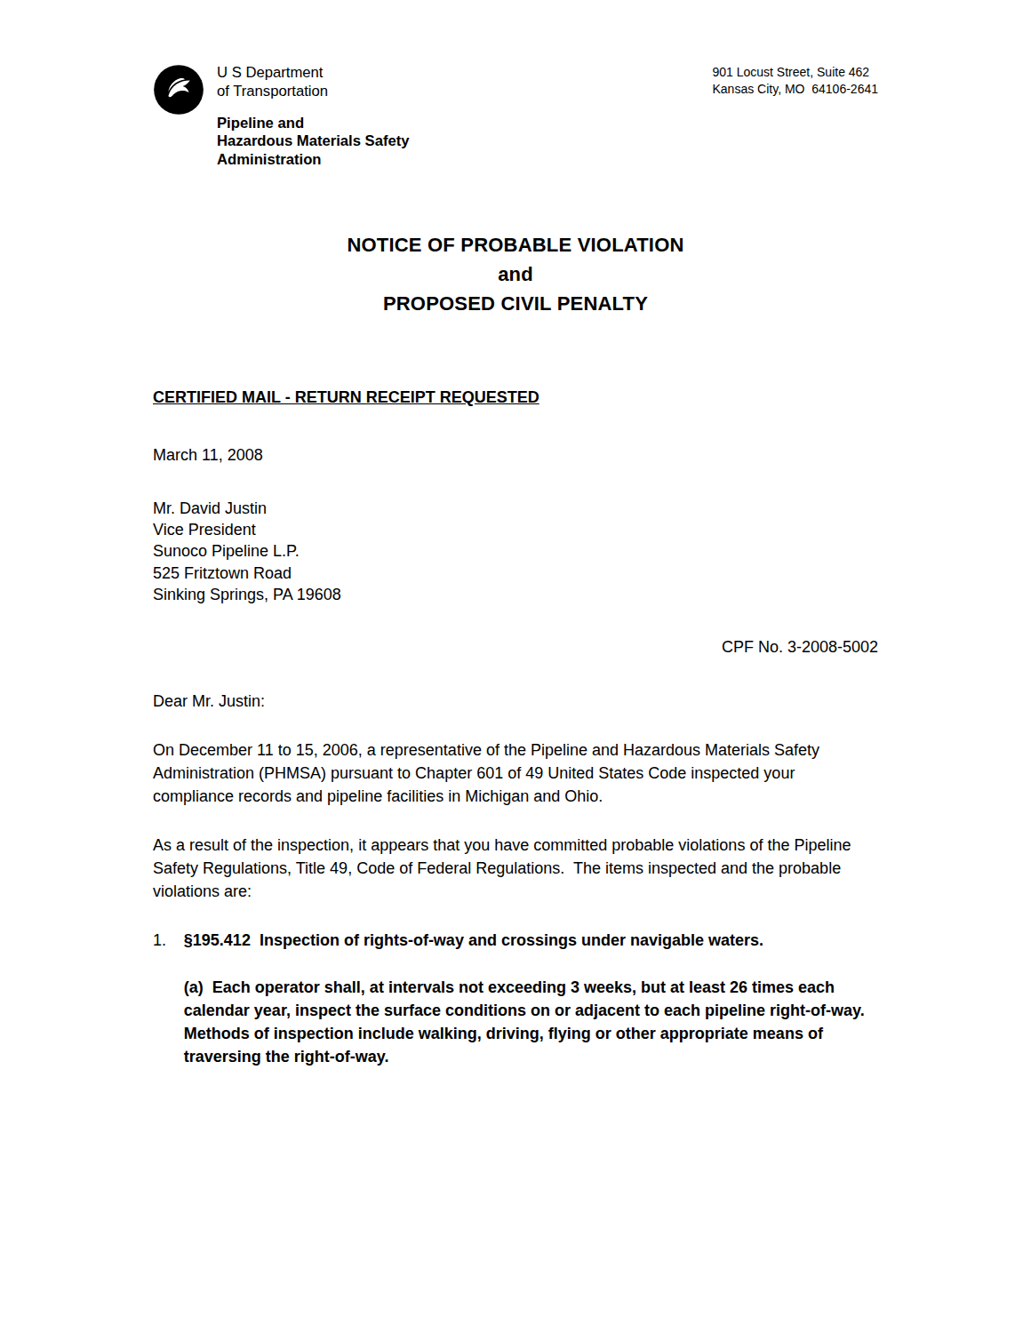U S Department
of Transportation
Pipeline and
Hazardous Materials Safety
Administration
901 Locust Street, Suite 462
Kansas City, MO 64106-2641
NOTICE OF PROBABLE VIOLATION
and
PROPOSED CIVIL PENALTY
CERTIFIED MAIL - RETURN RECEIPT REQUESTED
March 11, 2008
Mr. David Justin
Vice President
Sunoco Pipeline L.P.
525 Fritztown Road
Sinking Springs, PA 19608
CPF No. 3-2008-5002
Dear Mr. Justin:
On December 11 to 15, 2006, a representative of the Pipeline and Hazardous Materials Safety Administration (PHMSA) pursuant to Chapter 601 of 49 United States Code inspected your compliance records and pipeline facilities in Michigan and Ohio.
As a result of the inspection, it appears that you have committed probable violations of the Pipeline Safety Regulations, Title 49, Code of Federal Regulations. The items inspected and the probable violations are:
1.
§195.412 Inspection of rights-of-way and crossings under navigable waters.
(a) Each operator shall, at intervals not exceeding 3 weeks, but at least 26 times each calendar year, inspect the surface conditions on or adjacent to each pipeline right-of-way. Methods of inspection include walking, driving, flying or other appropriate means of traversing the right-of-way.